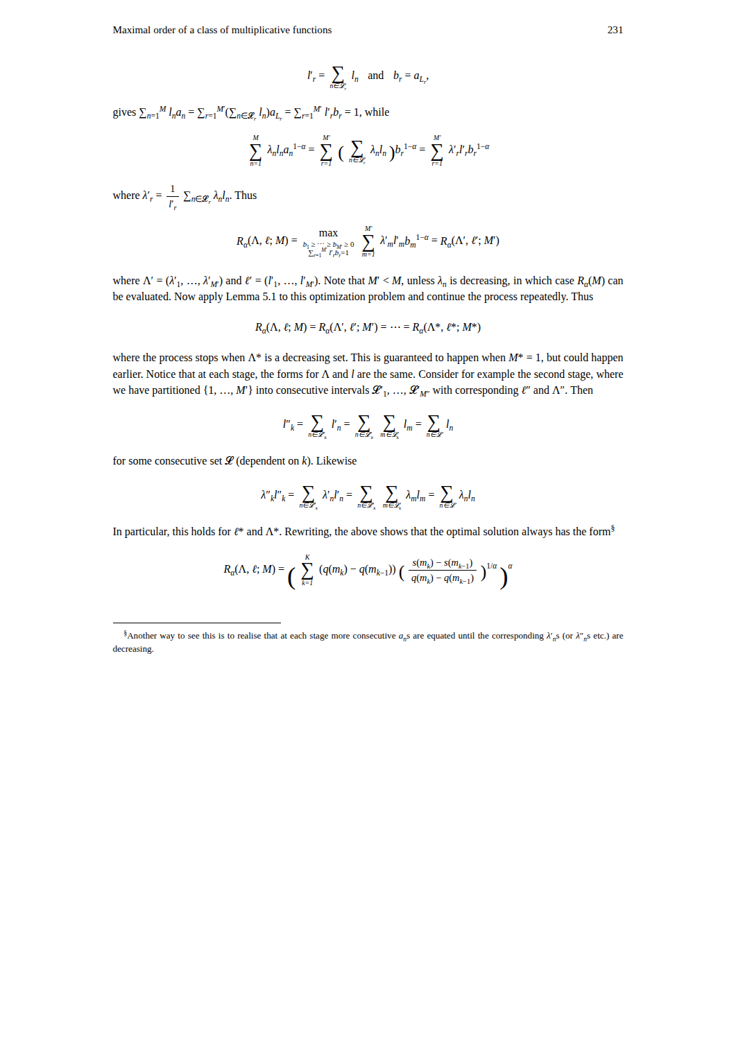Maximal order of a class of multiplicative functions 231
l′r = ∑n∈𝓛r ln and br = aLr,
gives ∑n=1M lnan = ∑r=1M′(∑n∈𝓛r ln)aLr = ∑r=1M′ l′rbr = 1, while
M∑n=1 λnlnan1−α = M′∑r=1 ( ∑n∈𝓛r λnln ) br1−α = M′∑r=1 λ′rl′rbr1−α
where λ′r = 1 l′r ∑n∈𝓛r λnln. Thus
Rα(Λ, ℓ; M) = max b1 ≥ ⋯ ≥ bM′ ≥ 0 ∑r=1M′ l′rbr=1 M′∑m=1 λ′ml′mbm1−α = Rα(Λ′, ℓ′; M′)
where Λ′ = (λ′1, …, λ′M′) and ℓ′ = (l′1, …, l′M′). Note that M′ < M, unless λn is decreasing, in which case Rα(M) can be evaluated. Now apply Lemma 5.1 to this optimization problem and continue the process repeatedly. Thus
Rα(Λ, ℓ; M) = Rα(Λ′, ℓ′; M′) = ⋯ = Rα(Λ*, ℓ*; M*)
where the process stops when Λ* is a decreasing set. This is guaranteed to happen when M* = 1, but could happen earlier. Notice that at each stage, the forms for Λ and l are the same. Consider for example the second stage, where we have partitioned {1, …, M′} into consecutive intervals 𝓛′1, …, 𝓛′M″ with corresponding ℓ″ and Λ″. Then
l″k = ∑n∈𝓛′k l′n = ∑n∈𝓛′k ∑m∈𝓛k lm = ∑n∈𝓛 ln
for some consecutive set 𝓛 (dependent on k). Likewise
λ″kl″k = ∑n∈𝓛′k λ′nl′n = ∑n∈𝓛′k ∑m∈𝓛k λmlm = ∑n∈𝓛 λnln
In particular, this holds for ℓ* and Λ*. Rewriting, the above shows that the optimal solution always has the form§
Rα(Λ, ℓ; M) = ( K∑k=1 (q(mk) − q(mk−1)) ( s(mk) − s(mk−1) q(mk) − q(mk−1) )1/α )α
§Another way to see this is to realise that at each stage more consecutive ans are equated until the corresponding λ′ns (or λ″ns etc.) are decreasing.